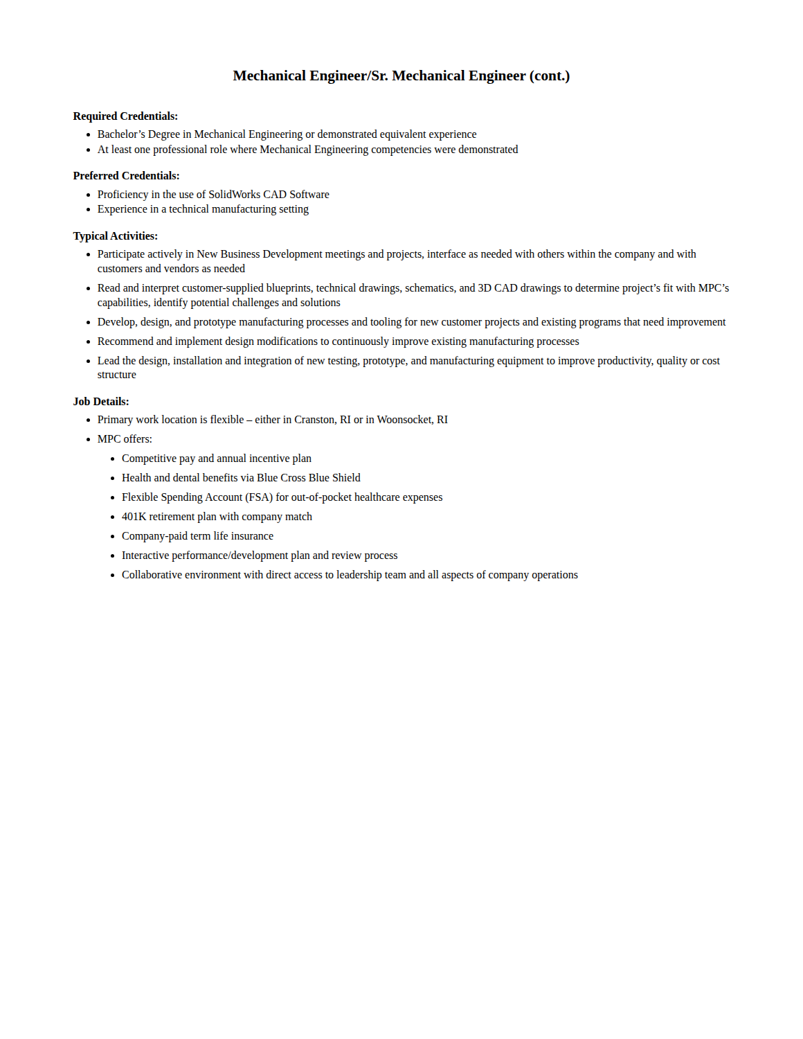Mechanical Engineer/Sr. Mechanical Engineer (cont.)
Required Credentials:
Bachelor’s Degree in Mechanical Engineering or demonstrated equivalent experience
At least one professional role where Mechanical Engineering competencies were demonstrated
Preferred Credentials:
Proficiency in the use of SolidWorks CAD Software
Experience in a technical manufacturing setting
Typical Activities:
Participate actively in New Business Development meetings and projects, interface as needed with others within the company and with customers and vendors as needed
Read and interpret customer-supplied blueprints, technical drawings, schematics, and 3D CAD drawings to determine project’s fit with MPC’s capabilities, identify potential challenges and solutions
Develop, design, and prototype manufacturing processes and tooling for new customer projects and existing programs that need improvement
Recommend and implement design modifications to continuously improve existing manufacturing processes
Lead the design, installation and integration of new testing, prototype, and manufacturing equipment to improve productivity, quality or cost structure
Job Details:
Primary work location is flexible – either in Cranston, RI or in Woonsocket, RI
MPC offers:
Competitive pay and annual incentive plan
Health and dental benefits via Blue Cross Blue Shield
Flexible Spending Account (FSA) for out-of-pocket healthcare expenses
401K retirement plan with company match
Company-paid term life insurance
Interactive performance/development plan and review process
Collaborative environment with direct access to leadership team and all aspects of company operations